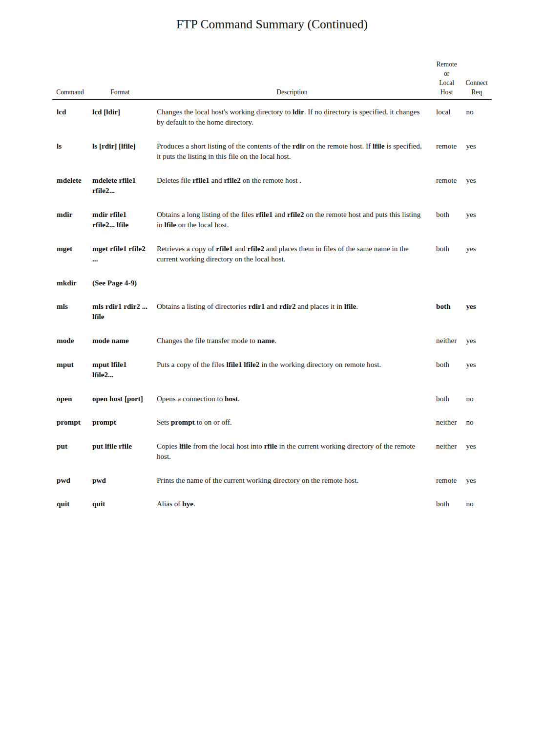FTP Command Summary (Continued)
| Command | Format | Description | Remote or Local Host | Connect Req |
| --- | --- | --- | --- | --- |
| lcd | lcd [ldir] | Changes the local host's working directory to ldir . If no directory is specified, it changes by default to the home directory. | local | no |
| ls | ls [rdir] [lfile] | Produces a short listing of the contents of the rdir on the remote host. If lfile is specified, it puts the listing in this file on the local host. | remote | yes |
| mdelete | mdelete rfile1 rfile2... | Deletes file rfile1 and rfile2 on the remote host . | remote | yes |
| mdir | mdir rfile1 rfile2... lfile | Obtains a long listing of the files rfile1 and rfile2 on the remote host and puts this listing in lfile on the local host. | both | yes |
| mget | mget rfile1 rfile2 ... | Retrieves a copy of rfile1 and rfile2 and places them in files of the same name in the current working directory on the local host. | both | yes |
| mkdir | (See Page 4-9) | | | |
| mls | mls rdir1 rdir2 ... lfile | Obtains a listing of directories rdir1 and rdir2 and places it in lfile . | both | yes |
| mode | mode name | Changes the file transfer mode to name . | neither | yes |
| mput | mput lfile1 lfile2... | Puts a copy of the files lfile1 lfile2 in the working directory on remote host. | both | yes |
| open | open host [port] | Opens a connection to host . | both | no |
| prompt | prompt | Sets prompt to on or off. | neither | no |
| put | put lfile rfile | Copies lfile from the local host into rfile in the current working directory of the remote host. | neither | yes |
| pwd | pwd | Prints the name of the current working directory on the remote host. | remote | yes |
| quit | quit | Alias of bye . | both | no |